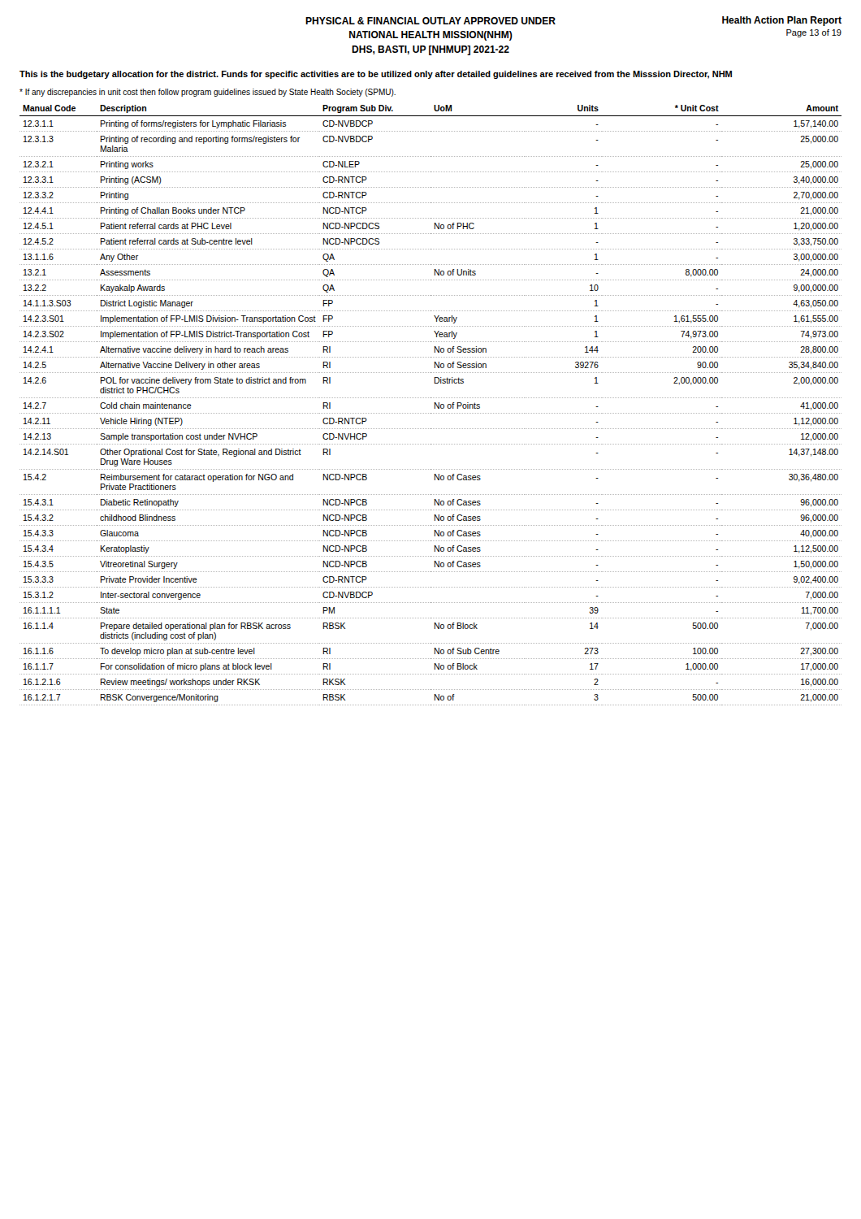Health Action Plan Report
Page 13 of 19
PHYSICAL & FINANCIAL OUTLAY APPROVED UNDER NATIONAL HEALTH MISSION(NHM) DHS, BASTI, UP [NHMUP] 2021-22
This is the budgetary allocation for the district. Funds for specific activities are to be utilized only after detailed guidelines are received from the Misssion Director, NHM
* If any discrepancies in unit cost then follow program guidelines issued by State Health Society (SPMU).
| Manual Code | Description | Program Sub Div. | UoM | Units | * Unit Cost | Amount |
| --- | --- | --- | --- | --- | --- | --- |
| 12.3.1.1 | Printing of forms/registers for Lymphatic Filariasis | CD-NVBDCP | | - | - | 1,57,140.00 |
| 12.3.1.3 | Printing of recording and reporting forms/registers for Malaria | CD-NVBDCP | | - | - | 25,000.00 |
| 12.3.2.1 | Printing works | CD-NLEP | | - | - | 25,000.00 |
| 12.3.3.1 | Printing (ACSM) | CD-RNTCP | | - | - | 3,40,000.00 |
| 12.3.3.2 | Printing | CD-RNTCP | | - | - | 2,70,000.00 |
| 12.4.4.1 | Printing of Challan Books under NTCP | NCD-NTCP | | 1 | - | 21,000.00 |
| 12.4.5.1 | Patient referral cards at PHC Level | NCD-NPCDCS | No of PHC | 1 | - | 1,20,000.00 |
| 12.4.5.2 | Patient referral cards at Sub-centre level | NCD-NPCDCS | | - | - | 3,33,750.00 |
| 13.1.1.6 | Any Other | QA | | 1 | - | 3,00,000.00 |
| 13.2.1 | Assessments | QA | No of Units | - | 8,000.00 | 24,000.00 |
| 13.2.2 | Kayakalp Awards | QA | | 10 | - | 9,00,000.00 |
| 14.1.1.3.S03 | District Logistic Manager | FP | | 1 | - | 4,63,050.00 |
| 14.2.3.S01 | Implementation of FP-LMIS Division- Transportation Cost | FP | Yearly | 1 | 1,61,555.00 | 1,61,555.00 |
| 14.2.3.S02 | Implementation of FP-LMIS District-Transportation Cost | FP | Yearly | 1 | 74,973.00 | 74,973.00 |
| 14.2.4.1 | Alternative vaccine delivery in hard to reach areas | RI | No of Session | 144 | 200.00 | 28,800.00 |
| 14.2.5 | Alternative Vaccine Delivery in other areas | RI | No of Session | 39276 | 90.00 | 35,34,840.00 |
| 14.2.6 | POL for vaccine delivery from State to district and from district to PHC/CHCs | RI | Districts | 1 | 2,00,000.00 | 2,00,000.00 |
| 14.2.7 | Cold chain maintenance | RI | No of Points | - | - | 41,000.00 |
| 14.2.11 | Vehicle Hiring (NTEP) | CD-RNTCP | | - | - | 1,12,000.00 |
| 14.2.13 | Sample transportation cost under NVHCP | CD-NVHCP | | - | - | 12,000.00 |
| 14.2.14.S01 | Other Oprational Cost for State, Regional and District Drug Ware Houses | RI | | - | - | 14,37,148.00 |
| 15.4.2 | Reimbursement for cataract operation for NGO and Private Practitioners | NCD-NPCB | No of Cases | - | - | 30,36,480.00 |
| 15.4.3.1 | Diabetic Retinopathy | NCD-NPCB | No of Cases | - | - | 96,000.00 |
| 15.4.3.2 | childhood Blindness | NCD-NPCB | No of Cases | - | - | 96,000.00 |
| 15.4.3.3 | Glaucoma | NCD-NPCB | No of Cases | - | - | 40,000.00 |
| 15.4.3.4 | Keratoplastiy | NCD-NPCB | No of Cases | - | - | 1,12,500.00 |
| 15.4.3.5 | Vitreoretinal Surgery | NCD-NPCB | No of Cases | - | - | 1,50,000.00 |
| 15.3.3.3 | Private Provider Incentive | CD-RNTCP | | - | - | 9,02,400.00 |
| 15.3.1.2 | Inter-sectoral convergence | CD-NVBDCP | | - | - | 7,000.00 |
| 16.1.1.1.1 | State | PM | | 39 | - | 11,700.00 |
| 16.1.1.4 | Prepare detailed operational plan for RBSK across districts (including cost of plan) | RBSK | No of Block | 14 | 500.00 | 7,000.00 |
| 16.1.1.6 | To develop micro plan at sub-centre level | RI | No of Sub Centre | 273 | 100.00 | 27,300.00 |
| 16.1.1.7 | For consolidation of micro plans at block level | RI | No of Block | 17 | 1,000.00 | 17,000.00 |
| 16.1.2.1.6 | Review meetings/ workshops under RKSK | RKSK | | 2 | - | 16,000.00 |
| 16.1.2.1.7 | RBSK Convergence/Monitoring | RBSK | No of | 3 | 500.00 | 21,000.00 |